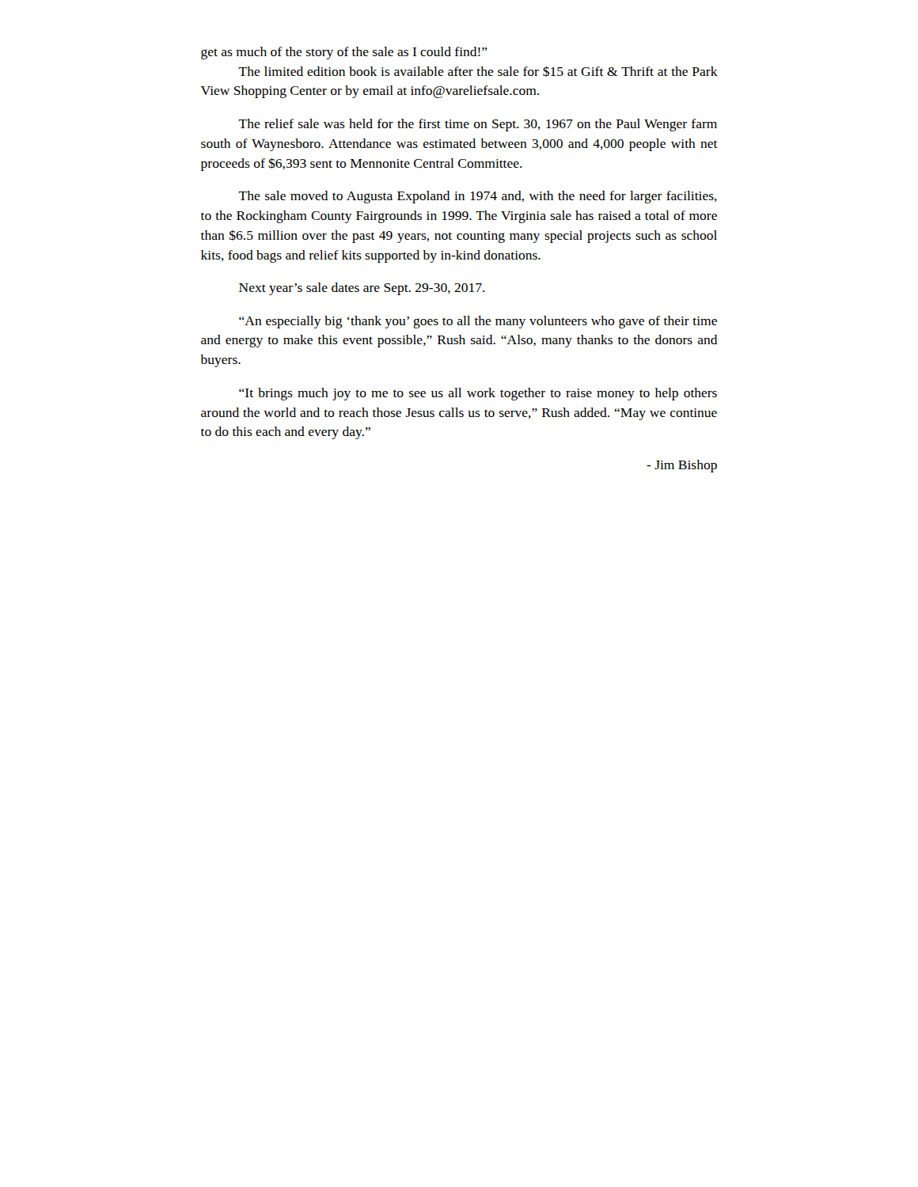get as much of the story of the sale as I could find!”
The limited edition book is available after the sale for $15 at Gift & Thrift at the Park View Shopping Center or by email at info@vareliefsale.com.
The relief sale was held for the first time on Sept. 30, 1967 on the Paul Wenger farm south of Waynesboro. Attendance was estimated between 3,000 and 4,000 people with net proceeds of $6,393 sent to Mennonite Central Committee.
The sale moved to Augusta Expoland in 1974 and, with the need for larger facilities, to the Rockingham County Fairgrounds in 1999. The Virginia sale has raised a total of more than $6.5 million over the past 49 years, not counting many special projects such as school kits, food bags and relief kits supported by in-kind donations.
Next year’s sale dates are Sept. 29-30, 2017.
“An especially big ‘thank you’ goes to all the many volunteers who gave of their time and energy to make this event possible,” Rush said. “Also, many thanks to the donors and buyers.
“It brings much joy to me to see us all work together to raise money to help others around the world and to reach those Jesus calls us to serve,” Rush added. “May we continue to do this each and every day.”
- Jim Bishop